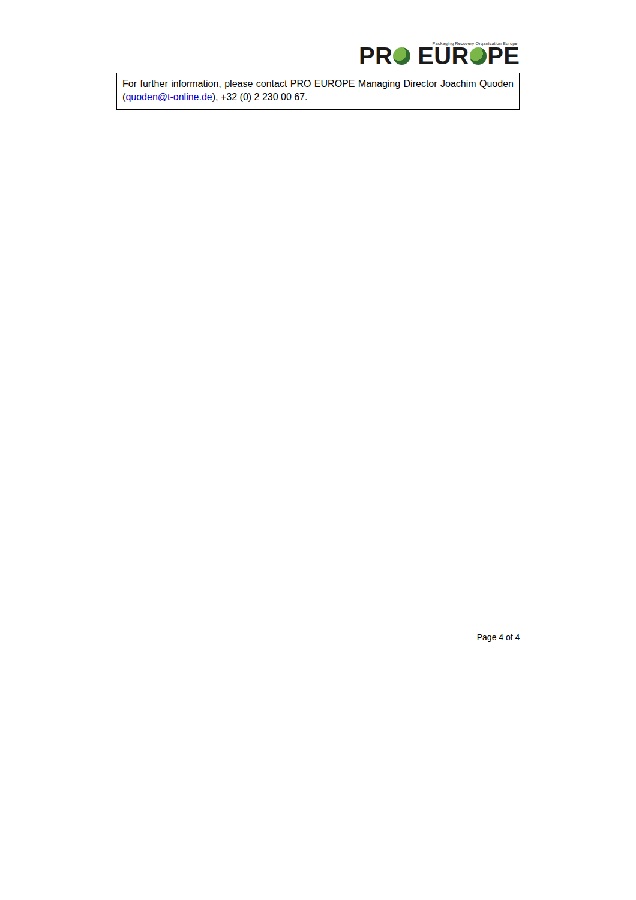Packaging Recovery Organisation Europe
PR EUR PE
For further information, please contact PRO EUROPE Managing Director Joachim Quoden (quoden@t-online.de), +32 (0) 2 230 00 67.
Page 4 of 4